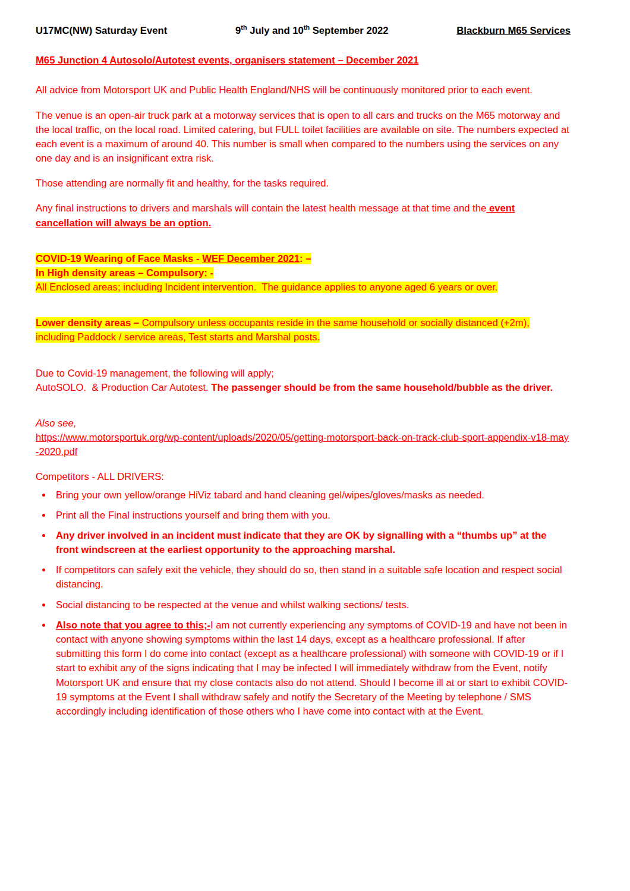U17MC(NW) Saturday Event 9th July and 10th September 2022 Blackburn M65 Services
M65 Junction 4 Autosolo/Autotest events, organisers statement – December 2021
All advice from Motorsport UK and Public Health England/NHS will be continuously monitored prior to each event.
The venue is an open-air truck park at a motorway services that is open to all cars and trucks on the M65 motorway and the local traffic, on the local road. Limited catering, but FULL toilet facilities are available on site. The numbers expected at each event is a maximum of around 40. This number is small when compared to the numbers using the services on any one day and is an insignificant extra risk.
Those attending are normally fit and healthy, for the tasks required.
Any final instructions to drivers and marshals will contain the latest health message at that time and the event cancellation will always be an option.
COVID-19 Wearing of Face Masks - WEF December 2021: –
In High density areas – Compulsory: -
All Enclosed areas; including Incident intervention. The guidance applies to anyone aged 6 years or over.
Lower density areas – Compulsory unless occupants reside in the same household or socially distanced (+2m),
including Paddock / service areas, Test starts and Marshal posts.
Due to Covid-19 management, the following will apply;
AutoSOLO. & Production Car Autotest. The passenger should be from the same household/bubble as the driver.
Also see,
https://www.motorsportuk.org/wp-content/uploads/2020/05/getting-motorsport-back-on-track-club-sport-appendix-v18-may-2020.pdf
Competitors - ALL DRIVERS:
Bring your own yellow/orange HiViz tabard and hand cleaning gel/wipes/gloves/masks as needed.
Print all the Final instructions yourself and bring them with you.
Any driver involved in an incident must indicate that they are OK by signalling with a “thumbs up” at the front windscreen at the earliest opportunity to the approaching marshal.
If competitors can safely exit the vehicle, they should do so, then stand in a suitable safe location and respect social distancing.
Social distancing to be respected at the venue and whilst walking sections/ tests.
Also note that you agree to this;-I am not currently experiencing any symptoms of COVID-19 and have not been in contact with anyone showing symptoms within the last 14 days, except as a healthcare professional. If after submitting this form I do come into contact (except as a healthcare professional) with someone with COVID-19 or if I start to exhibit any of the signs indicating that I may be infected I will immediately withdraw from the Event, notify Motorsport UK and ensure that my close contacts also do not attend. Should I become ill at or start to exhibit COVID-19 symptoms at the Event I shall withdraw safely and notify the Secretary of the Meeting by telephone / SMS accordingly including identification of those others who I have come into contact with at the Event.